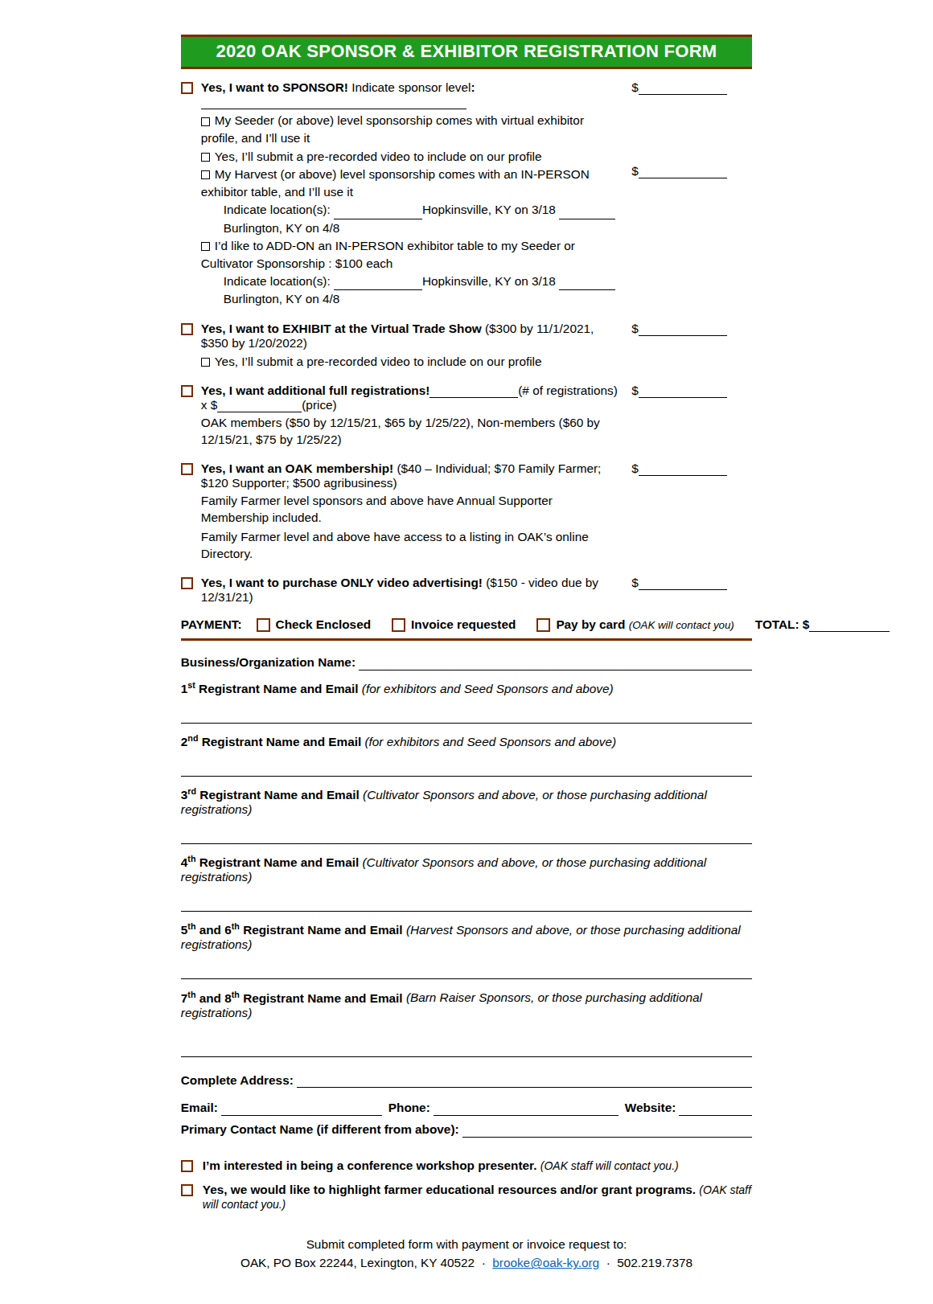2020 OAK SPONSOR & EXHIBITOR REGISTRATION FORM
Yes, I want to SPONSOR! Indicate sponsor level:
My Seeder (or above) level sponsorship comes with virtual exhibitor profile, and I’ll use it
Yes, I’ll submit a pre-recorded video to include on our profile
My Harvest (or above) level sponsorship comes with an IN-PERSON exhibitor table, and I’ll use it
Indicate location(s): Hopkinsville, KY on 3/18 Burlington, KY on 4/8
I’d like to ADD-ON an IN-PERSON exhibitor table to my Seeder or Cultivator Sponsorship : $100 each
Indicate location(s): Hopkinsville, KY on 3/18 Burlington, KY on 4/8
$
$
Yes, I want to EXHIBIT at the Virtual Trade Show ($300 by 11/1/2021, $350 by 1/20/2022)
Yes, I’ll submit a pre-recorded video to include on our profile
$
Yes, I want additional full registrations! (# of registrations) x $ (price)
OAK members ($50 by 12/15/21, $65 by 1/25/22), Non-members ($60 by 12/15/21, $75 by 1/25/22)
$
Yes, I want an OAK membership! ($40 – Individual; $70 Family Farmer; $120 Supporter; $500 agribusiness)
Family Farmer level sponsors and above have Annual Supporter Membership included.
Family Farmer level and above have access to a listing in OAK’s online Directory.
$
Yes, I want to purchase ONLY video advertising! ($150 - video due by 12/31/21)
$
PAYMENT:
Check Enclosed
Invoice requested
Pay by card (OAK will contact you)
TOTAL: $
Business/Organization Name:
1st Registrant Name and Email (for exhibitors and Seed Sponsors and above)
2nd Registrant Name and Email (for exhibitors and Seed Sponsors and above)
3rd Registrant Name and Email (Cultivator Sponsors and above, or those purchasing additional registrations)
4th Registrant Name and Email (Cultivator Sponsors and above, or those purchasing additional registrations)
5th and 6th Registrant Name and Email (Harvest Sponsors and above, or those purchasing additional registrations)
7th and 8th Registrant Name and Email (Barn Raiser Sponsors, or those purchasing additional registrations)
Complete Address:
Email: Phone: Website:
Primary Contact Name (if different from above):
I’m interested in being a conference workshop presenter. (OAK staff will contact you.)
Yes, we would like to highlight farmer educational resources and/or grant programs. (OAK staff will contact you.)
Submit completed form with payment or invoice request to:
OAK, PO Box 22244, Lexington, KY 40522 · brooke@oak-ky.org · 502.219.7378